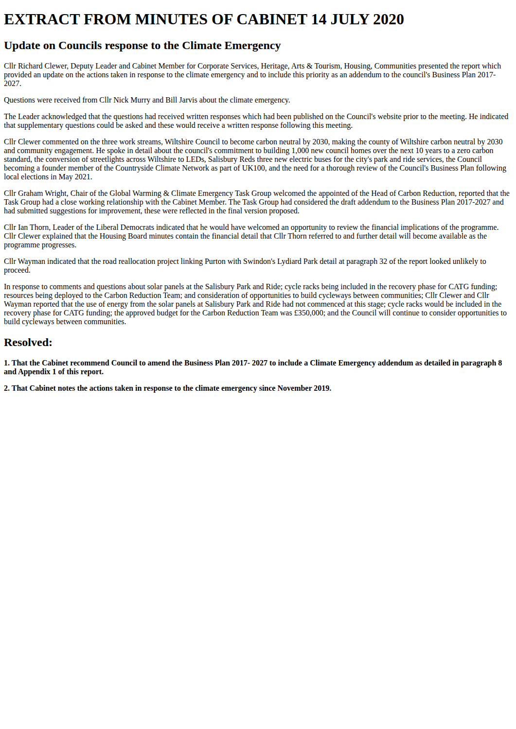EXTRACT FROM MINUTES OF CABINET 14 JULY 2020
Update on Councils response to the Climate Emergency
Cllr Richard Clewer, Deputy Leader and Cabinet Member for Corporate Services, Heritage, Arts & Tourism, Housing, Communities presented the report which provided an update on the actions taken in response to the climate emergency and to include this priority as an addendum to the council's Business Plan 2017-2027.
Questions were received from Cllr Nick Murry and Bill Jarvis about the climate emergency.
The Leader acknowledged that the questions had received written responses which had been published on the Council's website prior to the meeting. He indicated that supplementary questions could be asked and these would receive a written response following this meeting.
Cllr Clewer commented on the three work streams, Wiltshire Council to become carbon neutral by 2030, making the county of Wiltshire carbon neutral by 2030 and community engagement. He spoke in detail about the council's commitment to building 1,000 new council homes over the next 10 years to a zero carbon standard, the conversion of streetlights across Wiltshire to LEDs, Salisbury Reds three new electric buses for the city's park and ride services, the Council becoming a founder member of the Countryside Climate Network as part of UK100, and the need for a thorough review of the Council's Business Plan following local elections in May 2021.
Cllr Graham Wright, Chair of the Global Warming & Climate Emergency Task Group welcomed the appointed of the Head of Carbon Reduction, reported that the Task Group had a close working relationship with the Cabinet Member. The Task Group had considered the draft addendum to the Business Plan 2017-2027 and had submitted suggestions for improvement, these were reflected in the final version proposed.
Cllr Ian Thorn, Leader of the Liberal Democrats indicated that he would have welcomed an opportunity to review the financial implications of the programme. Cllr Clewer explained that the Housing Board minutes contain the financial detail that Cllr Thorn referred to and further detail will become available as the programme progresses.
Cllr Wayman indicated that the road reallocation project linking Purton with Swindon's Lydiard Park detail at paragraph 32 of the report looked unlikely to proceed.
In response to comments and questions about solar panels at the Salisbury Park and Ride; cycle racks being included in the recovery phase for CATG funding; resources being deployed to the Carbon Reduction Team; and consideration of opportunities to build cycleways between communities; Cllr Clewer and Cllr Wayman reported that the use of energy from the solar panels at Salisbury Park and Ride had not commenced at this stage; cycle racks would be included in the recovery phase for CATG funding; the approved budget for the Carbon Reduction Team was £350,000; and the Council will continue to consider opportunities to build cycleways between communities.
Resolved:
1. That the Cabinet recommend Council to amend the Business Plan 2017- 2027 to include a Climate Emergency addendum as detailed in paragraph 8 and Appendix 1 of this report.
2. That Cabinet notes the actions taken in response to the climate emergency since November 2019.